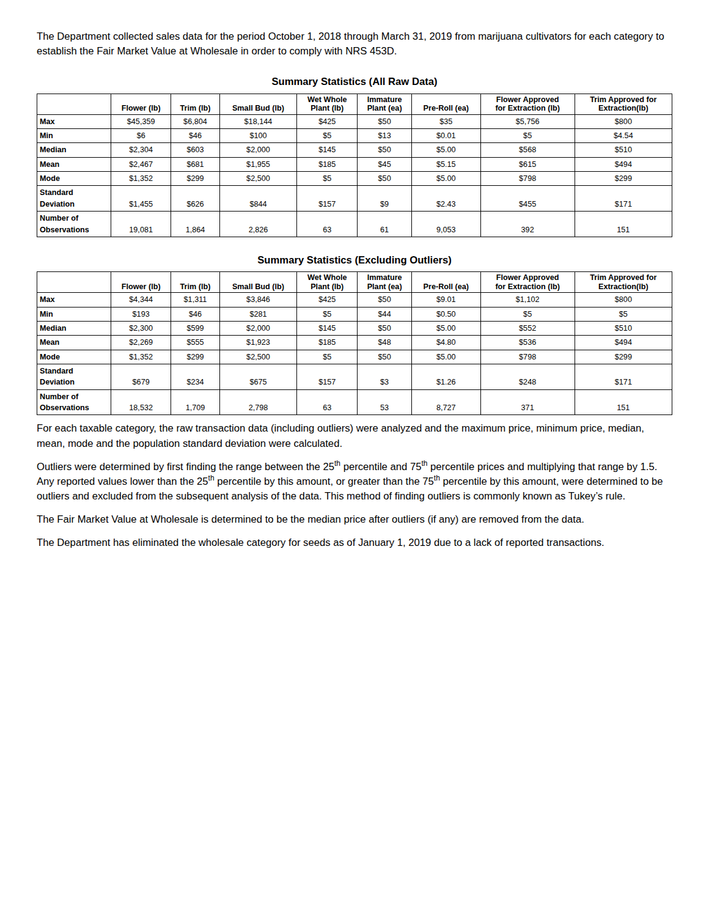The Department collected sales data for the period October 1, 2018 through March 31, 2019 from marijuana cultivators for each category to establish the Fair Market Value at Wholesale in order to comply with NRS 453D.
Summary Statistics (All Raw Data)
| | Flower (lb) | Trim (lb) | Small Bud (lb) | Wet Whole Plant (lb) | Immature Plant (ea) | Pre-Roll (ea) | Flower Approved for Extraction (lb) | Trim Approved for Extraction(lb) |
| --- | --- | --- | --- | --- | --- | --- | --- | --- |
| Max | $45,359 | $6,804 | $18,144 | $425 | $50 | $35 | $5,756 | $800 |
| Min | $6 | $46 | $100 | $5 | $13 | $0.01 | $5 | $4.54 |
| Median | $2,304 | $603 | $2,000 | $145 | $50 | $5.00 | $568 | $510 |
| Mean | $2,467 | $681 | $1,955 | $185 | $45 | $5.15 | $615 | $494 |
| Mode | $1,352 | $299 | $2,500 | $5 | $50 | $5.00 | $798 | $299 |
| Standard Deviation | $1,455 | $626 | $844 | $157 | $9 | $2.43 | $455 | $171 |
| Number of Observations | 19,081 | 1,864 | 2,826 | 63 | 61 | 9,053 | 392 | 151 |
Summary Statistics (Excluding Outliers)
| | Flower (lb) | Trim (lb) | Small Bud (lb) | Wet Whole Plant (lb) | Immature Plant (ea) | Pre-Roll (ea) | Flower Approved for Extraction (lb) | Trim Approved for Extraction(lb) |
| --- | --- | --- | --- | --- | --- | --- | --- | --- |
| Max | $4,344 | $1,311 | $3,846 | $425 | $50 | $9.01 | $1,102 | $800 |
| Min | $193 | $46 | $281 | $5 | $44 | $0.50 | $5 | $5 |
| Median | $2,300 | $599 | $2,000 | $145 | $50 | $5.00 | $552 | $510 |
| Mean | $2,269 | $555 | $1,923 | $185 | $48 | $4.80 | $536 | $494 |
| Mode | $1,352 | $299 | $2,500 | $5 | $50 | $5.00 | $798 | $299 |
| Standard Deviation | $679 | $234 | $675 | $157 | $3 | $1.26 | $248 | $171 |
| Number of Observations | 18,532 | 1,709 | 2,798 | 63 | 53 | 8,727 | 371 | 151 |
For each taxable category, the raw transaction data (including outliers) were analyzed and the maximum price, minimum price, median, mean, mode and the population standard deviation were calculated.
Outliers were determined by first finding the range between the 25th percentile and 75th percentile prices and multiplying that range by 1.5. Any reported values lower than the 25th percentile by this amount, or greater than the 75th percentile by this amount, were determined to be outliers and excluded from the subsequent analysis of the data. This method of finding outliers is commonly known as Tukey’s rule.
The Fair Market Value at Wholesale is determined to be the median price after outliers (if any) are removed from the data.
The Department has eliminated the wholesale category for seeds as of January 1, 2019 due to a lack of reported transactions.